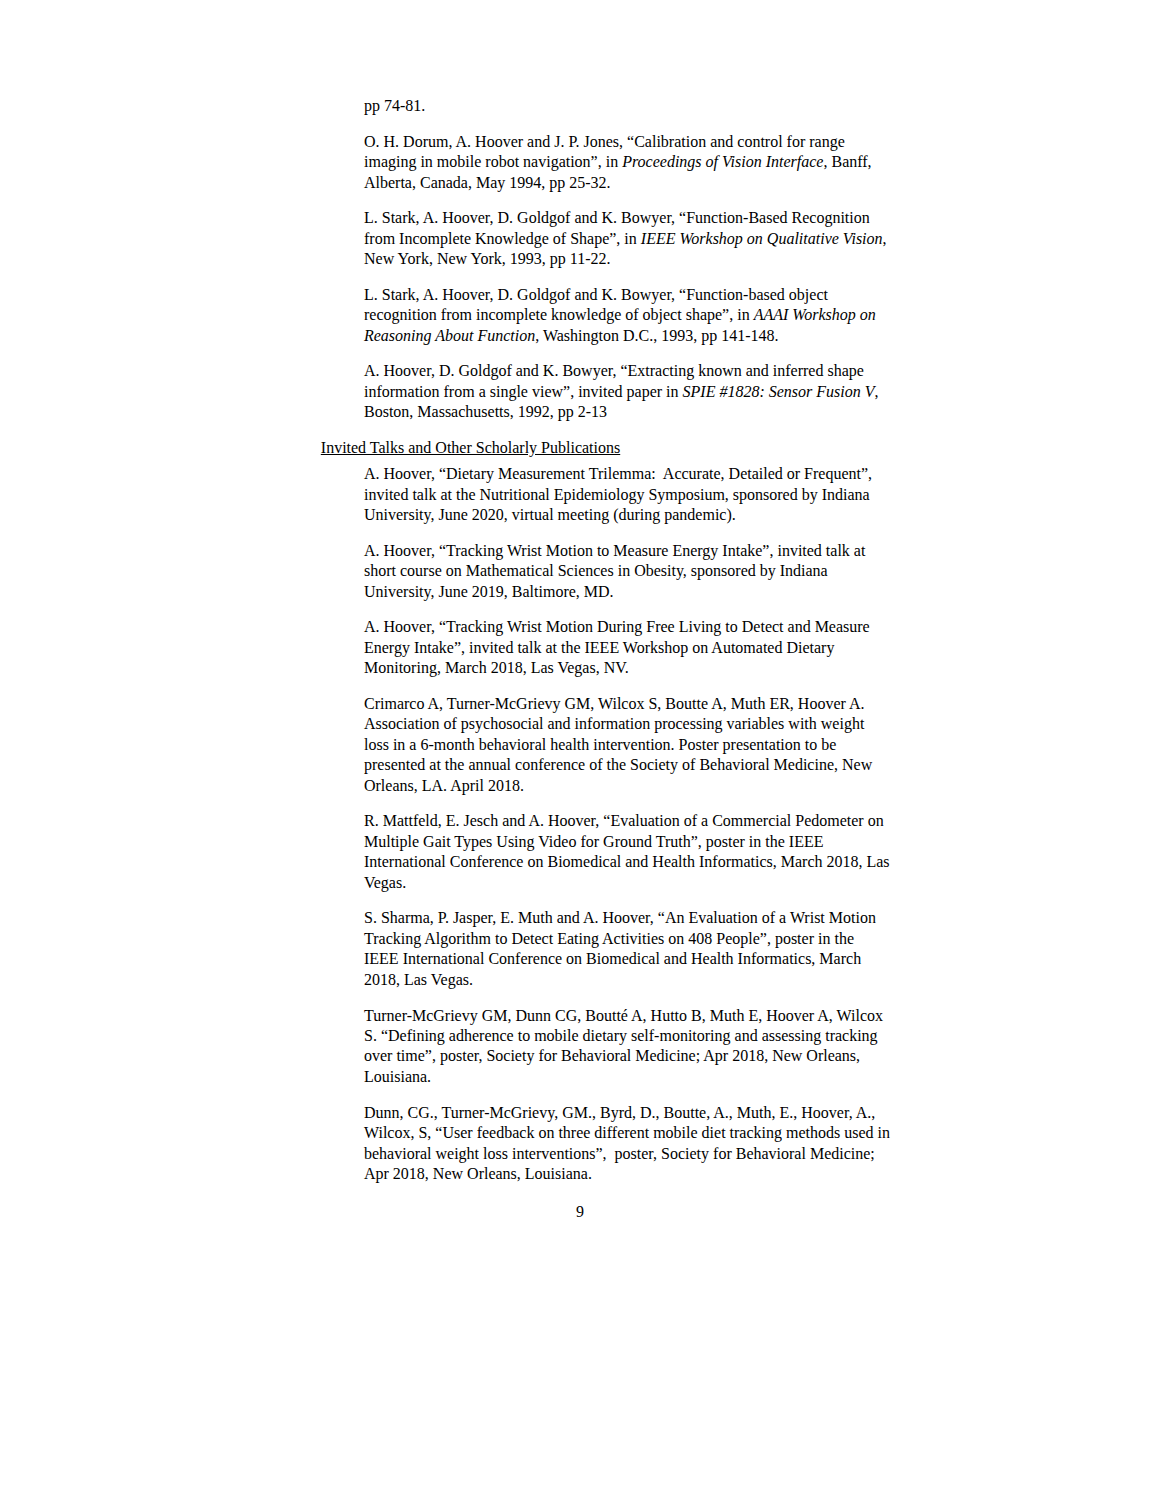pp 74-81.
O. H. Dorum, A. Hoover and J. P. Jones, “Calibration and control for range imaging in mobile robot navigation”, in Proceedings of Vision Interface, Banff, Alberta, Canada, May 1994, pp 25-32.
L. Stark, A. Hoover, D. Goldgof and K. Bowyer, “Function-Based Recognition from Incomplete Knowledge of Shape”, in IEEE Workshop on Qualitative Vision, New York, New York, 1993, pp 11-22.
L. Stark, A. Hoover, D. Goldgof and K. Bowyer, “Function-based object recognition from incomplete knowledge of object shape”, in AAAI Workshop on Reasoning About Function, Washington D.C., 1993, pp 141-148.
A. Hoover, D. Goldgof and K. Bowyer, “Extracting known and inferred shape information from a single view”, invited paper in SPIE #1828: Sensor Fusion V, Boston, Massachusetts, 1992, pp 2-13
Invited Talks and Other Scholarly Publications
A. Hoover, “Dietary Measurement Trilemma: Accurate, Detailed or Frequent”, invited talk at the Nutritional Epidemiology Symposium, sponsored by Indiana University, June 2020, virtual meeting (during pandemic).
A. Hoover, “Tracking Wrist Motion to Measure Energy Intake”, invited talk at short course on Mathematical Sciences in Obesity, sponsored by Indiana University, June 2019, Baltimore, MD.
A. Hoover, “Tracking Wrist Motion During Free Living to Detect and Measure Energy Intake”, invited talk at the IEEE Workshop on Automated Dietary Monitoring, March 2018, Las Vegas, NV.
Crimarco A, Turner-McGrievy GM, Wilcox S, Boutte A, Muth ER, Hoover A. Association of psychosocial and information processing variables with weight loss in a 6-month behavioral health intervention. Poster presentation to be presented at the annual conference of the Society of Behavioral Medicine, New Orleans, LA. April 2018.
R. Mattfeld, E. Jesch and A. Hoover, “Evaluation of a Commercial Pedometer on Multiple Gait Types Using Video for Ground Truth”, poster in the IEEE International Conference on Biomedical and Health Informatics, March 2018, Las Vegas.
S. Sharma, P. Jasper, E. Muth and A. Hoover, “An Evaluation of a Wrist Motion Tracking Algorithm to Detect Eating Activities on 408 People”, poster in the IEEE International Conference on Biomedical and Health Informatics, March 2018, Las Vegas.
Turner-McGrievy GM, Dunn CG, Boutté A, Hutto B, Muth E, Hoover A, Wilcox S. “Defining adherence to mobile dietary self-monitoring and assessing tracking over time”, poster, Society for Behavioral Medicine; Apr 2018, New Orleans, Louisiana.
Dunn, CG., Turner-McGrievy, GM., Byrd, D., Boutte, A., Muth, E., Hoover, A., Wilcox, S, “User feedback on three different mobile diet tracking methods used in behavioral weight loss interventions”, poster, Society for Behavioral Medicine; Apr 2018, New Orleans, Louisiana.
9